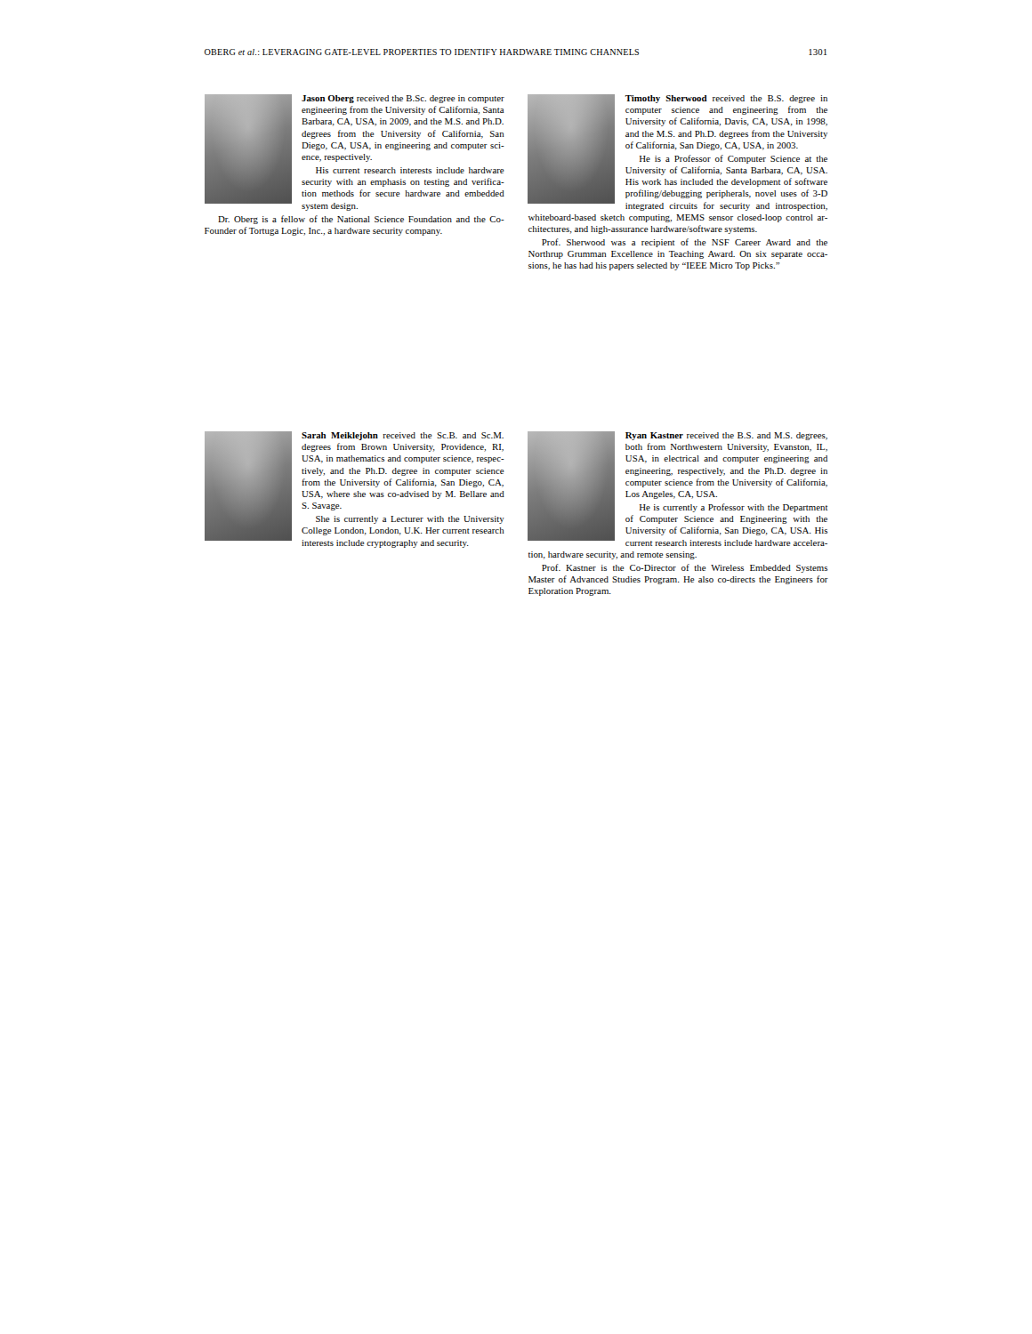OBERG et al.: LEVERAGING GATE-LEVEL PROPERTIES TO IDENTIFY HARDWARE TIMING CHANNELS
1301
Jason Oberg received the B.Sc. degree in computer engineering from the University of California, Santa Barbara, CA, USA, in 2009, and the M.S. and Ph.D. degrees from the University of California, San Diego, CA, USA, in engineering and computer science, respectively.
His current research interests include hardware security with an emphasis on testing and verification methods for secure hardware and embedded system design.
Dr. Oberg is a fellow of the National Science Foundation and the Co-Founder of Tortuga Logic, Inc., a hardware security company.
Timothy Sherwood received the B.S. degree in computer science and engineering from the University of California, Davis, CA, USA, in 1998, and the M.S. and Ph.D. degrees from the University of California, San Diego, CA, USA, in 2003.
He is a Professor of Computer Science at the University of California, Santa Barbara, CA, USA. His work has included the development of software profiling/debugging peripherals, novel uses of 3-D integrated circuits for security and introspection, whiteboard-based sketch computing, MEMS sensor closed-loop control architectures, and high-assurance hardware/software systems.
Prof. Sherwood was a recipient of the NSF Career Award and the Northrup Grumman Excellence in Teaching Award. On six separate occasions, he has had his papers selected by “IEEE Micro Top Picks.”
Sarah Meiklejohn received the Sc.B. and Sc.M. degrees from Brown University, Providence, RI, USA, in mathematics and computer science, respectively, and the Ph.D. degree in computer science from the University of California, San Diego, CA, USA, where she was co-advised by M. Bellare and S. Savage.
She is currently a Lecturer with the University College London, London, U.K. Her current research interests include cryptography and security.
Ryan Kastner received the B.S. and M.S. degrees, both from Northwestern University, Evanston, IL, USA, in electrical and computer engineering and engineering, respectively, and the Ph.D. degree in computer science from the University of California, Los Angeles, CA, USA.
He is currently a Professor with the Department of Computer Science and Engineering with the University of California, San Diego, CA, USA. His current research interests include hardware acceleration, hardware security, and remote sensing.
Prof. Kastner is the Co-Director of the Wireless Embedded Systems Master of Advanced Studies Program. He also co-directs the Engineers for Exploration Program.